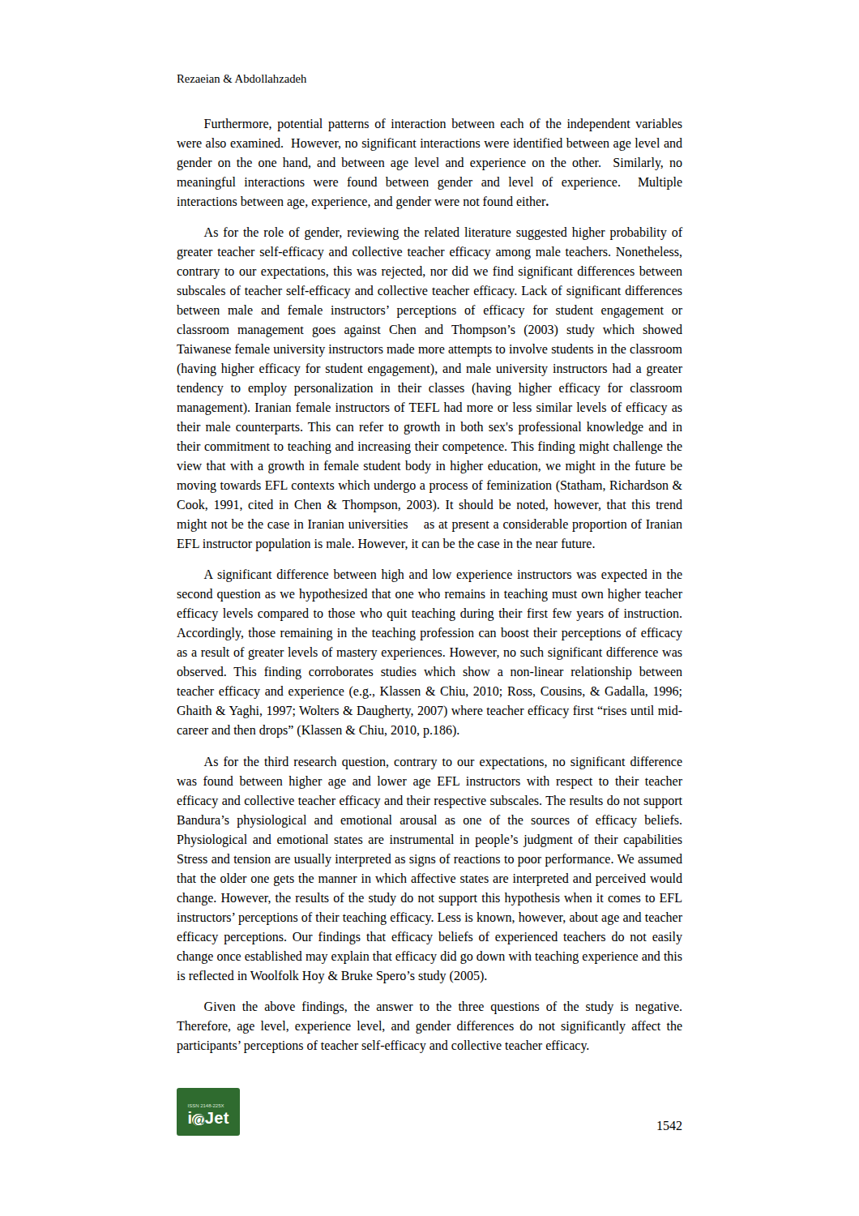Rezaeian & Abdollahzadeh
Furthermore, potential patterns of interaction between each of the independent variables were also examined. However, no significant interactions were identified between age level and gender on the one hand, and between age level and experience on the other. Similarly, no meaningful interactions were found between gender and level of experience. Multiple interactions between age, experience, and gender were not found either.
As for the role of gender, reviewing the related literature suggested higher probability of greater teacher self-efficacy and collective teacher efficacy among male teachers. Nonetheless, contrary to our expectations, this was rejected, nor did we find significant differences between subscales of teacher self-efficacy and collective teacher efficacy. Lack of significant differences between male and female instructors’ perceptions of efficacy for student engagement or classroom management goes against Chen and Thompson’s (2003) study which showed Taiwanese female university instructors made more attempts to involve students in the classroom (having higher efficacy for student engagement), and male university instructors had a greater tendency to employ personalization in their classes (having higher efficacy for classroom management). Iranian female instructors of TEFL had more or less similar levels of efficacy as their male counterparts. This can refer to growth in both sex's professional knowledge and in their commitment to teaching and increasing their competence. This finding might challenge the view that with a growth in female student body in higher education, we might in the future be moving towards EFL contexts which undergo a process of feminization (Statham, Richardson & Cook, 1991, cited in Chen & Thompson, 2003). It should be noted, however, that this trend might not be the case in Iranian universities as at present a considerable proportion of Iranian EFL instructor population is male. However, it can be the case in the near future.
A significant difference between high and low experience instructors was expected in the second question as we hypothesized that one who remains in teaching must own higher teacher efficacy levels compared to those who quit teaching during their first few years of instruction. Accordingly, those remaining in the teaching profession can boost their perceptions of efficacy as a result of greater levels of mastery experiences. However, no such significant difference was observed. This finding corroborates studies which show a non-linear relationship between teacher efficacy and experience (e.g., Klassen & Chiu, 2010; Ross, Cousins, & Gadalla, 1996; Ghaith & Yaghi, 1997; Wolters & Daugherty, 2007) where teacher efficacy first “rises until mid-career and then drops” (Klassen & Chiu, 2010, p.186).
As for the third research question, contrary to our expectations, no significant difference was found between higher age and lower age EFL instructors with respect to their teacher efficacy and collective teacher efficacy and their respective subscales. The results do not support Bandura’s physiological and emotional arousal as one of the sources of efficacy beliefs. Physiological and emotional states are instrumental in people’s judgment of their capabilities Stress and tension are usually interpreted as signs of reactions to poor performance. We assumed that the older one gets the manner in which affective states are interpreted and perceived would change. However, the results of the study do not support this hypothesis when it comes to EFL instructors’ perceptions of their teaching efficacy. Less is known, however, about age and teacher efficacy perceptions. Our findings that efficacy beliefs of experienced teachers do not easily change once established may explain that efficacy did go down with teaching experience and this is reflected in Woolfolk Hoy & Bruke Spero’s study (2005).
Given the above findings, the answer to the three questions of the study is negative. Therefore, age level, experience level, and gender differences do not significantly affect the participants’ perceptions of teacher self-efficacy and collective teacher efficacy.
ISSN 2148-225Xi@Jet
1542